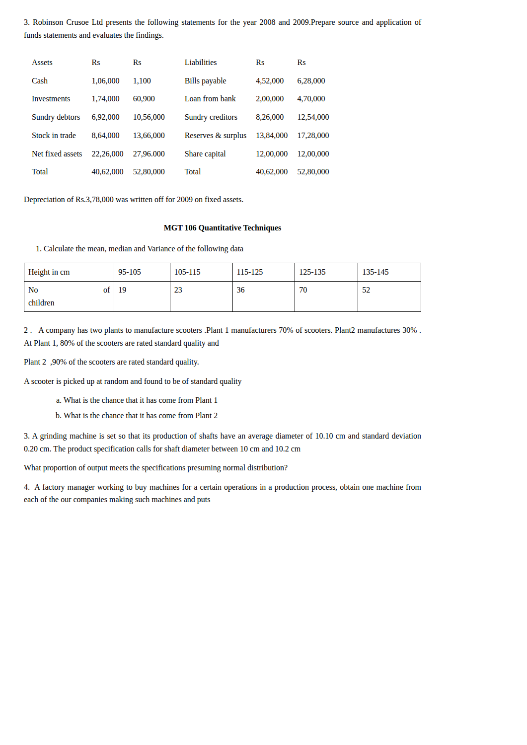3. Robinson Crusoe Ltd presents the following statements for the year 2008 and 2009.Prepare source and application of funds statements and evaluates the findings.
| Assets | Rs | Rs | Liabilities | Rs | Rs |
| Cash | 1,06,000 | 1,100 | Bills payable | 4,52,000 | 6,28,000 |
| Investments | 1,74,000 | 60,900 | Loan from bank | 2,00,000 | 4,70,000 |
| Sundry debtors | 6,92,000 | 10,56,000 | Sundry creditors | 8,26,000 | 12,54,000 |
| Stock in trade | 8,64,000 | 13,66,000 | Reserves & surplus | 13,84,000 | 17,28,000 |
| Net fixed assets | 22,26,000 | 27,96.000 | Share capital | 12,00,000 | 12,00,000 |
| Total | 40,62,000 | 52,80,000 | Total | 40,62,000 | 52,80,000 |
Depreciation of Rs.3,78,000 was written off for 2009 on fixed assets.
MGT 106 Quantitative Techniques
Calculate the mean, median and Variance of the following data
| Height in cm | 95-105 | 105-115 | 115-125 | 125-135 | 135-145 |
| --- | --- | --- | --- | --- | --- |
| No of children | 19 | 23 | 36 | 70 | 52 |
2 . A company has two plants to manufacture scooters .Plant 1 manufacturers 70% of scooters. Plant2 manufactures 30% . At Plant 1, 80% of the scooters are rated standard quality and
Plant 2 ,90% of the scooters are rated standard quality.
A scooter is picked up at random and found to be of standard quality
What is the chance that it has come from Plant 1
What is the chance that it has come from Plant 2
3. A grinding machine is set so that its production of shafts have an average diameter of 10.10 cm and standard deviation 0.20 cm. The product specification calls for shaft diameter between 10 cm and 10.2 cm
What proportion of output meets the specifications presuming normal distribution?
4. A factory manager working to buy machines for a certain operations in a production process, obtain one machine from each of the our companies making such machines and puts